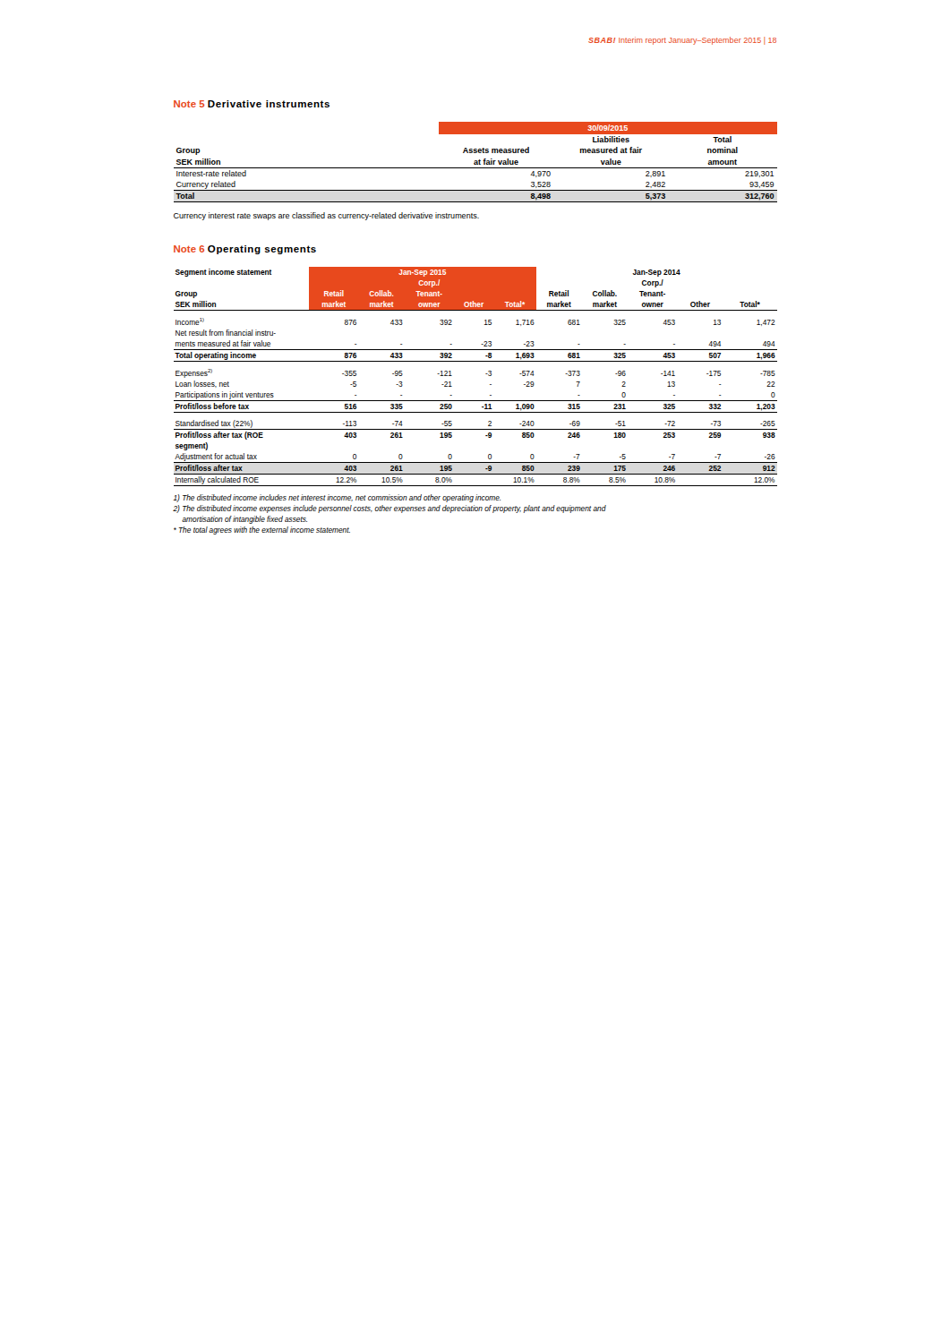SBAB! Interim report January–September 2015 | 18
Note 5 Derivative instruments
| | 30/09/2015 |
| | | Liabilities | Total |
| Group | Assets measured | measured at fair | nominal |
| SEK million | at fair value | value | amount |
| Interest-rate related | 4,970 | 2,891 | 219,301 |
| Currency related | 3,528 | 2,482 | 93,459 |
| Total | 8,498 | 5,373 | 312,760 |
Currency interest rate swaps are classified as currency-related derivative instruments.
Note 6 Operating segments
| Segment income statement | Jan-Sep 2015 | Jan-Sep 2014 |
| | | | Corp./ | | | | | Corp./ | | |
| Group | Retail | Collab. | Tenant- | | | Retail | Collab. | Tenant- | | |
| SEK million | market | market | owner | Other | Total* | market | market | owner | Other | Total* |
| Income 1) | 876 | 433 | 392 | 15 | 1,716 | 681 | 325 | 453 | 13 | 1,472 |
| Net result from financial instru- | |
| ments measured at fair value | - | - | - | -23 | -23 | - | - | - | 494 | 494 |
| Total operating income | 876 | 433 | 392 | -8 | 1,693 | 681 | 325 | 453 | 507 | 1,966 |
| Expenses 2) | -355 | -95 | -121 | -3 | -574 | -373 | -96 | -141 | -175 | -785 |
| Loan losses, net | -5 | -3 | -21 | - | -29 | 7 | 2 | 13 | - | 22 |
| Participations in joint ventures | - | - | - | - | | - | 0 | - | - | 0 |
| Profit/loss before tax | 516 | 335 | 250 | -11 | 1,090 | 315 | 231 | 325 | 332 | 1,203 |
| Standardised tax (22%) | -113 | -74 | -55 | 2 | -240 | -69 | -51 | -72 | -73 | -265 |
| Profit/loss after tax (ROE | 403 | 261 | 195 | -9 | 850 | 246 | 180 | 253 | 259 | 938 |
| segment) | |
| Adjustment for actual tax | 0 | 0 | 0 | 0 | 0 | -7 | -5 | -7 | -7 | -26 |
| Profit/loss after tax | 403 | 261 | 195 | -9 | 850 | 239 | 175 | 246 | 252 | 912 |
| Internally calculated ROE | 12.2% | 10.5% | 8.0% | | 10.1% | 8.8% | 8.5% | 10.8% | | 12.0% |
1) The distributed income includes net interest income, net commission and other operating income.
2) The distributed income expenses include personnel costs, other expenses and depreciation of property, plant and equipment and
amortisation of intangible fixed assets.
* The total agrees with the external income statement.